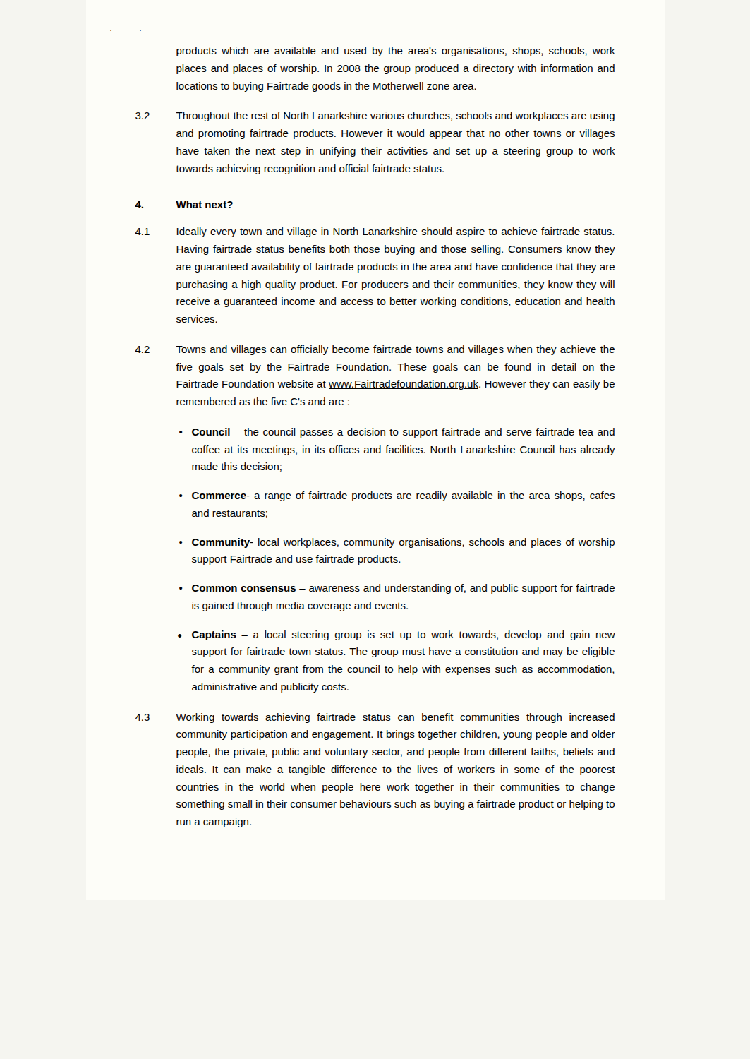. .
products which are available and used by the area's organisations, shops, schools, work places and places of worship. In 2008 the group produced a directory with information and locations to buying Fairtrade goods in the Motherwell zone area.
3.2
Throughout the rest of North Lanarkshire various churches, schools and workplaces are using and promoting fairtrade products. However it would appear that no other towns or villages have taken the next step in unifying their activities and set up a steering group to work towards achieving recognition and official fairtrade status.
4. What next?
4.1
Ideally every town and village in North Lanarkshire should aspire to achieve fairtrade status. Having fairtrade status benefits both those buying and those selling. Consumers know they are guaranteed availability of fairtrade products in the area and have confidence that they are purchasing a high quality product. For producers and their communities, they know they will receive a guaranteed income and access to better working conditions, education and health services.
4.2
Towns and villages can officially become fairtrade towns and villages when they achieve the five goals set by the Fairtrade Foundation. These goals can be found in detail on the Fairtrade Foundation website at www.Fairtradefoundation.org.uk. However they can easily be remembered as the five C's and are :
Council – the council passes a decision to support fairtrade and serve fairtrade tea and coffee at its meetings, in its offices and facilities. North Lanarkshire Council has already made this decision;
Commerce- a range of fairtrade products are readily available in the area shops, cafes and restaurants;
Community- local workplaces, community organisations, schools and places of worship support Fairtrade and use fairtrade products.
Common consensus – awareness and understanding of, and public support for fairtrade is gained through media coverage and events.
Captains – a local steering group is set up to work towards, develop and gain new support for fairtrade town status. The group must have a constitution and may be eligible for a community grant from the council to help with expenses such as accommodation, administrative and publicity costs.
4.3
Working towards achieving fairtrade status can benefit communities through increased community participation and engagement. It brings together children, young people and older people, the private, public and voluntary sector, and people from different faiths, beliefs and ideals. It can make a tangible difference to the lives of workers in some of the poorest countries in the world when people here work together in their communities to change something small in their consumer behaviours such as buying a fairtrade product or helping to run a campaign.